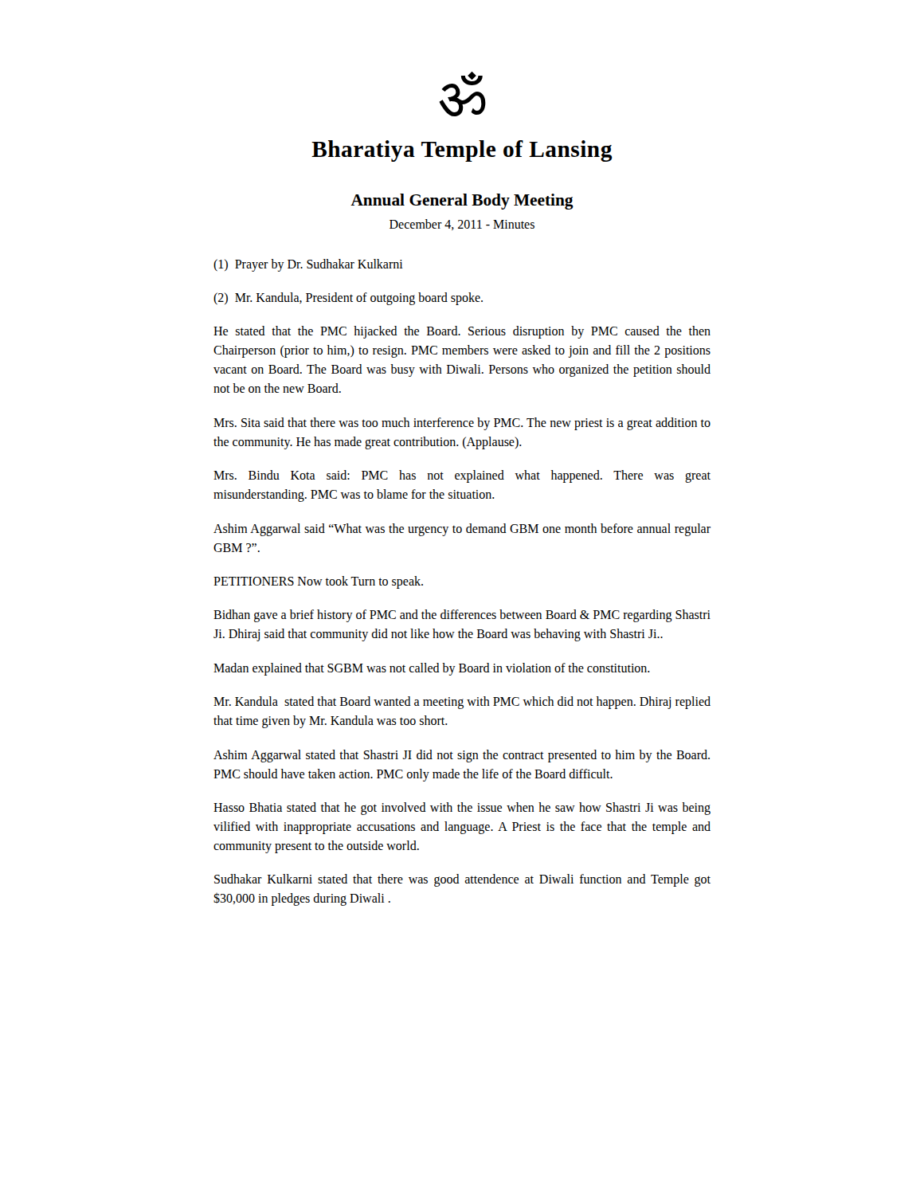ॐ
Bharatiya Temple of Lansing
Annual General Body Meeting
December 4, 2011 - Minutes
(1) Prayer by Dr. Sudhakar Kulkarni
(2) Mr. Kandula, President of outgoing board spoke.
He stated that the PMC hijacked the Board. Serious disruption by PMC caused the then Chairperson (prior to him,) to resign. PMC members were asked to join and fill the 2 positions vacant on Board. The Board was busy with Diwali. Persons who organized the petition should not be on the new Board.
Mrs. Sita said that there was too much interference by PMC. The new priest is a great addition to the community. He has made great contribution. (Applause).
Mrs. Bindu Kota said: PMC has not explained what happened. There was great misunderstanding. PMC was to blame for the situation.
Ashim Aggarwal said “What was the urgency to demand GBM one month before annual regular GBM ?”.
PETITIONERS Now took Turn to speak.
Bidhan gave a brief history of PMC and the differences between Board & PMC regarding Shastri Ji. Dhiraj said that community did not like how the Board was behaving with Shastri Ji..
Madan explained that SGBM was not called by Board in violation of the constitution.
Mr. Kandula stated that Board wanted a meeting with PMC which did not happen. Dhiraj replied that time given by Mr. Kandula was too short.
Ashim Aggarwal stated that Shastri JI did not sign the contract presented to him by the Board. PMC should have taken action. PMC only made the life of the Board difficult.
Hasso Bhatia stated that he got involved with the issue when he saw how Shastri Ji was being vilified with inappropriate accusations and language. A Priest is the face that the temple and community present to the outside world.
Sudhakar Kulkarni stated that there was good attendence at Diwali function and Temple got $30,000 in pledges during Diwali .